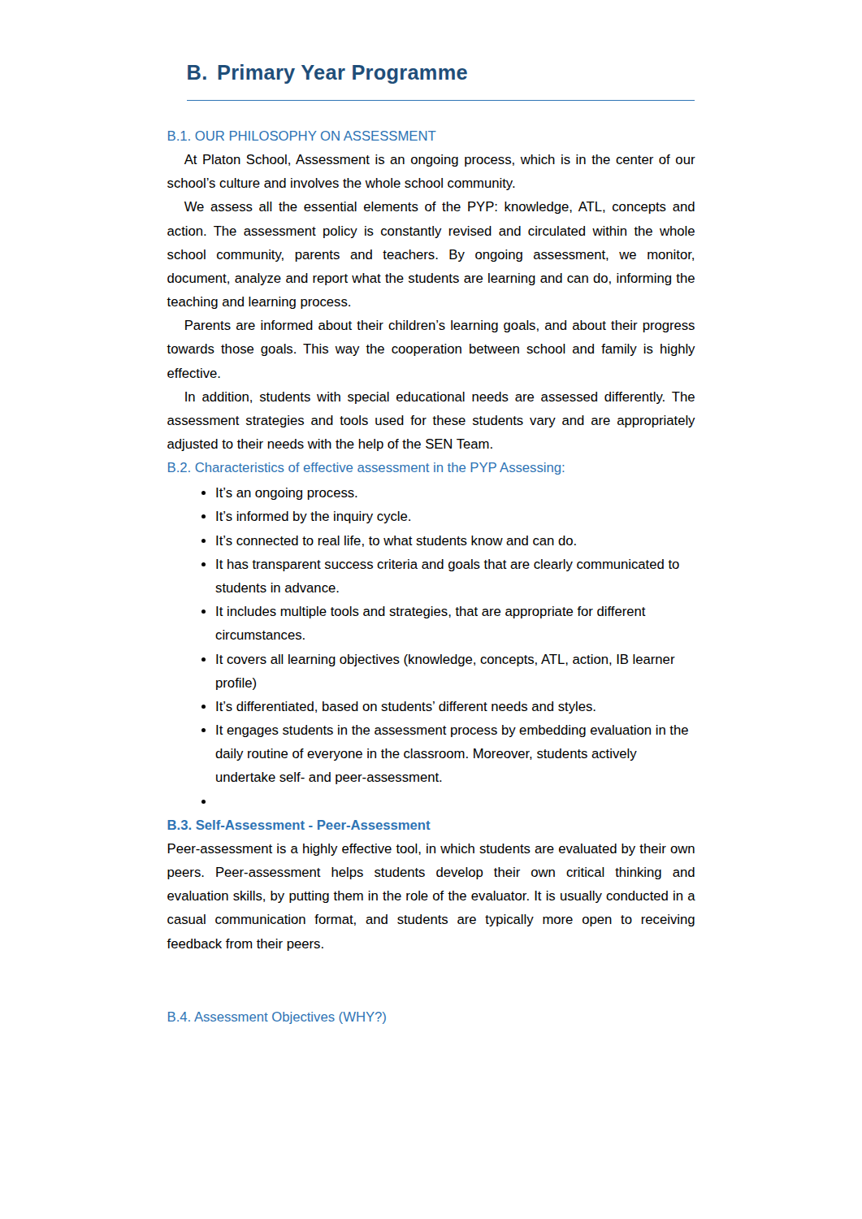B. Primary Year Programme
B.1. OUR PHILOSOPHY ON ASSESSMENT
At Platon School, Assessment is an ongoing process, which is in the center of our school’s culture and involves the whole school community.
We assess all the essential elements of the PYP: knowledge, ATL, concepts and action. The assessment policy is constantly revised and circulated within the whole school community, parents and teachers. By ongoing assessment, we monitor, document, analyze and report what the students are learning and can do, informing the teaching and learning process.
Parents are informed about their children’s learning goals, and about their progress towards those goals. This way the cooperation between school and family is highly effective.
In addition, students with special educational needs are assessed differently. The assessment strategies and tools used for these students vary and are appropriately adjusted to their needs with the help of the SEN Team.
B.2. Characteristics of effective assessment in the PYP Assessing:
It’s an ongoing process.
It’s informed by the inquiry cycle.
It’s connected to real life, to what students know and can do.
It has transparent success criteria and goals that are clearly communicated to students in advance.
It includes multiple tools and strategies, that are appropriate for different circumstances.
It covers all learning objectives (knowledge, concepts, ATL, action, IB learner profile)
It’s differentiated, based on students’ different needs and styles.
It engages students in the assessment process by embedding evaluation in the daily routine of everyone in the classroom. Moreover, students actively undertake self- and peer-assessment.
B.3. Self-Assessment - Peer-Assessment
Peer-assessment is a highly effective tool, in which students are evaluated by their own peers. Peer-assessment helps students develop their own critical thinking and evaluation skills, by putting them in the role of the evaluator. It is usually conducted in a casual communication format, and students are typically more open to receiving feedback from their peers.
B.4. Assessment Objectives (WHY?)